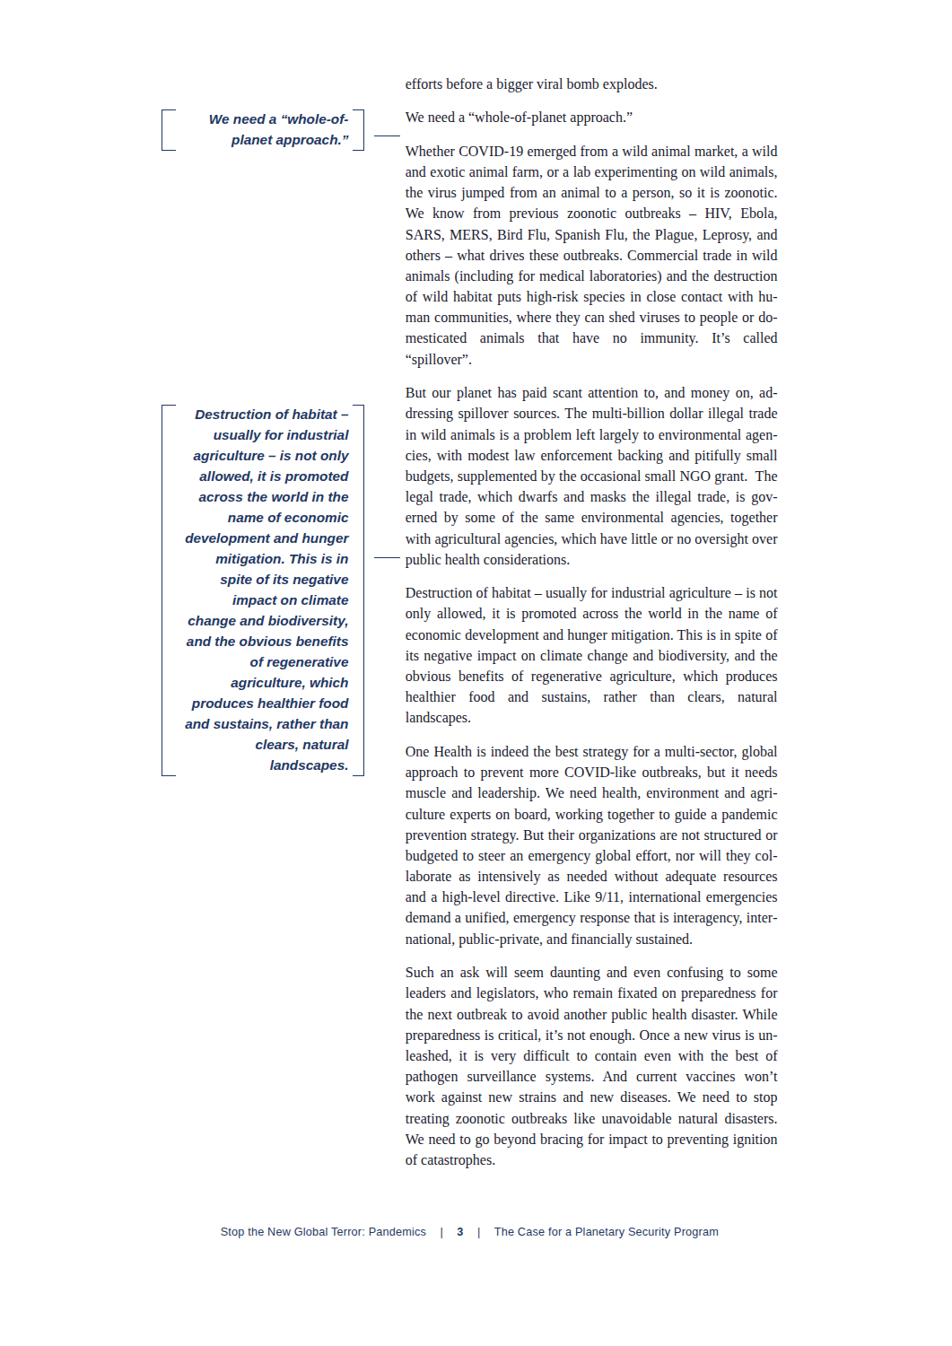We need a “whole-of-planet approach.”
Destruction of habitat – usually for industrial agriculture – is not only allowed, it is promoted across the world in the name of economic development and hunger mitigation. This is in spite of its negative impact on climate change and biodiversity, and the obvious benefits of regenerative agriculture, which produces healthier food and sustains, rather than clears, natural landscapes.
efforts before a bigger viral bomb explodes.
We need a “whole-of-planet approach.”
Whether COVID-19 emerged from a wild animal market, a wild and exotic animal farm, or a lab experimenting on wild animals, the virus jumped from an animal to a person, so it is zoonotic. We know from previous zoonotic outbreaks – HIV, Ebola, SARS, MERS, Bird Flu, Spanish Flu, the Plague, Leprosy, and others – what drives these outbreaks. Commercial trade in wild animals (including for medical laboratories) and the destruction of wild habitat puts high-risk species in close contact with human communities, where they can shed viruses to people or domesticated animals that have no immunity. It’s called “spillover”.
But our planet has paid scant attention to, and money on, addressing spillover sources. The multi-billion dollar illegal trade in wild animals is a problem left largely to environmental agencies, with modest law enforcement backing and pitifully small budgets, supplemented by the occasional small NGO grant. The legal trade, which dwarfs and masks the illegal trade, is governed by some of the same environmental agencies, together with agricultural agencies, which have little or no oversight over public health considerations.
Destruction of habitat – usually for industrial agriculture – is not only allowed, it is promoted across the world in the name of economic development and hunger mitigation. This is in spite of its negative impact on climate change and biodiversity, and the obvious benefits of regenerative agriculture, which produces healthier food and sustains, rather than clears, natural landscapes.
One Health is indeed the best strategy for a multi-sector, global approach to prevent more COVID-like outbreaks, but it needs muscle and leadership. We need health, environment and agriculture experts on board, working together to guide a pandemic prevention strategy. But their organizations are not structured or budgeted to steer an emergency global effort, nor will they collaborate as intensively as needed without adequate resources and a high-level directive. Like 9/11, international emergencies demand a unified, emergency response that is interagency, international, public-private, and financially sustained.
Such an ask will seem daunting and even confusing to some leaders and legislators, who remain fixated on preparedness for the next outbreak to avoid another public health disaster. While preparedness is critical, it’s not enough. Once a new virus is unleashed, it is very difficult to contain even with the best of pathogen surveillance systems. And current vaccines won’t work against new strains and new diseases. We need to stop treating zoonotic outbreaks like unavoidable natural disasters. We need to go beyond bracing for impact to preventing ignition of catastrophes.
Stop the New Global Terror: Pandemics | 3 | The Case for a Planetary Security Program